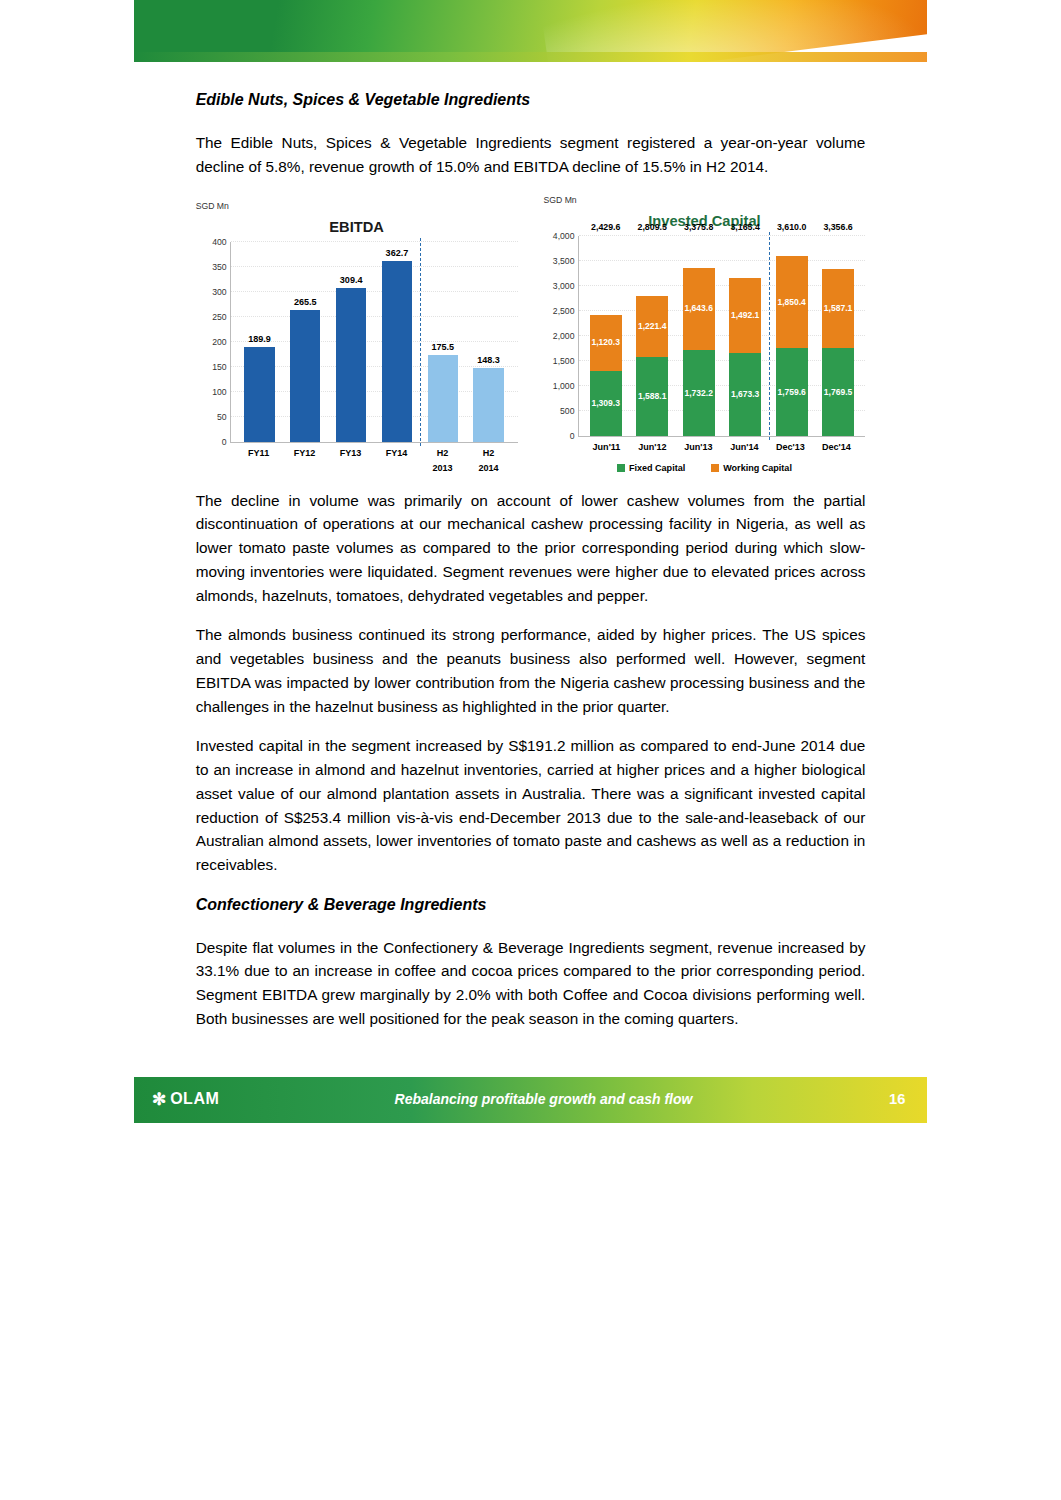Edible Nuts, Spices & Vegetable Ingredients
The Edible Nuts, Spices & Vegetable Ingredients segment registered a year-on-year volume decline of 5.8%, revenue growth of 15.0% and EBITDA decline of 15.5% in H2 2014.
SGD Mn
EBITDA
400 350 300 250 200 150 100 50 0
189.9
265.5
309.4
362.7
175.5
148.3
FY11
FY12
FY13
FY14
H2 2013
H2 2014
SGD Mn
Invested Capital
4,000 3,500 3,000 2,500 2,000 1,500 1,000 500 0
2,429.6
1,120.3
1,309.3
2,809.5
1,221.4
1,588.1
3,375.8
1,643.6
1,732.2
3,165.4
1,492.1
1,673.3
3,610.0
1,850.4
1,759.6
3,356.6
1,587.1
1,769.5
Jun'11
Jun'12
Jun'13
Jun'14
Dec'13
Dec'14
Fixed Capital
Working Capital
The decline in volume was primarily on account of lower cashew volumes from the partial discontinuation of operations at our mechanical cashew processing facility in Nigeria, as well as lower tomato paste volumes as compared to the prior corresponding period during which slow-moving inventories were liquidated. Segment revenues were higher due to elevated prices across almonds, hazelnuts, tomatoes, dehydrated vegetables and pepper.
The almonds business continued its strong performance, aided by higher prices. The US spices and vegetables business and the peanuts business also performed well. However, segment EBITDA was impacted by lower contribution from the Nigeria cashew processing business and the challenges in the hazelnut business as highlighted in the prior quarter.
Invested capital in the segment increased by S$191.2 million as compared to end-June 2014 due to an increase in almond and hazelnut inventories, carried at higher prices and a higher biological asset value of our almond plantation assets in Australia. There was a significant invested capital reduction of S$253.4 million vis-à-vis end-December 2013 due to the sale-and-leaseback of our Australian almond assets, lower inventories of tomato paste and cashews as well as a reduction in receivables.
Confectionery & Beverage Ingredients
Despite flat volumes in the Confectionery & Beverage Ingredients segment, revenue increased by 33.1% due to an increase in coffee and cocoa prices compared to the prior corresponding period. Segment EBITDA grew marginally by 2.0% with both Coffee and Cocoa divisions performing well. Both businesses are well positioned for the peak season in the coming quarters.
✻OLAM
Rebalancing profitable growth and cash flow
16